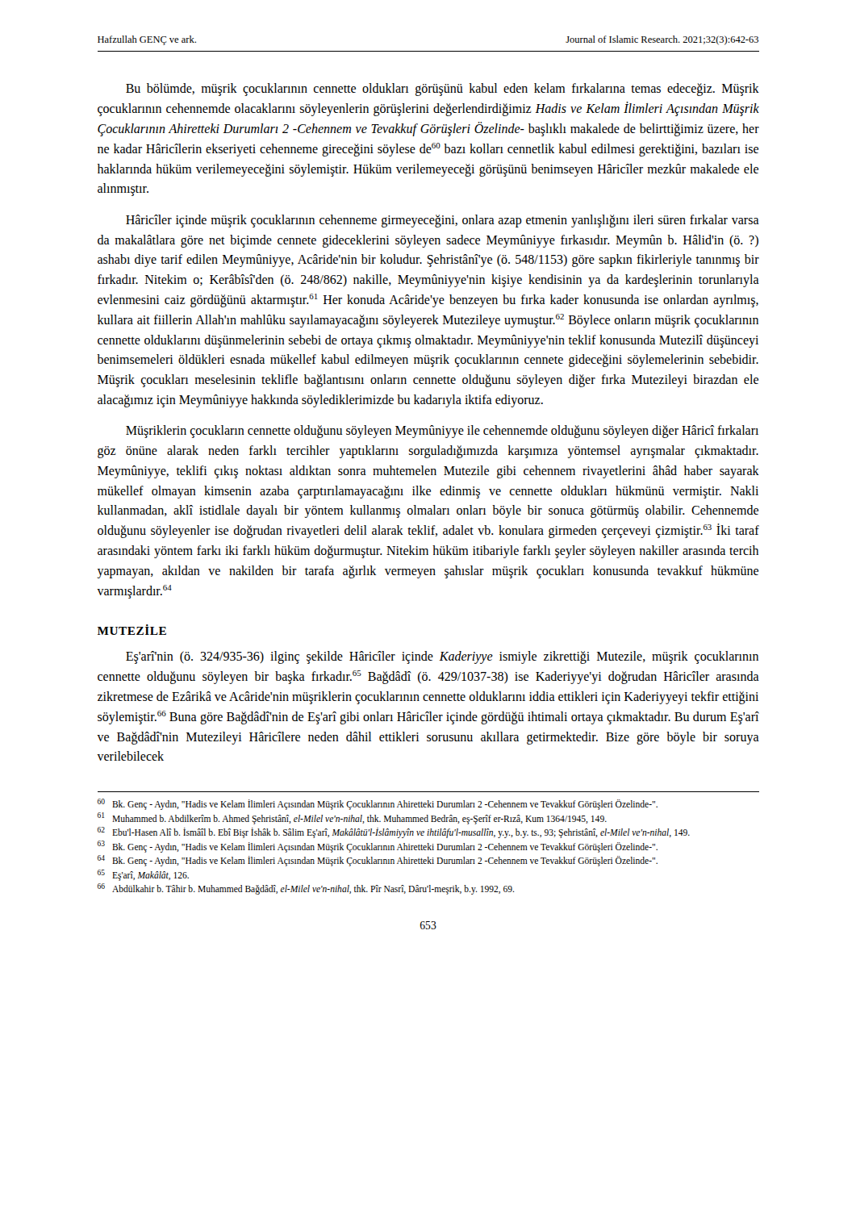Hafzullah GENÇ ve ark. Journal of Islamic Research. 2021;32(3):642-63
Bu bölümde, müşrik çocuklarının cennette oldukları görüşünü kabul eden kelam fırkalarına temas edeceğiz. Müşrik çocuklarının cehennemde olacaklarını söyleyenlerin görüşlerini değerlendirdiğimiz Hadis ve Kelam İlimleri Açısından Müşrik Çocuklarının Ahiretteki Durumları 2 -Cehennem ve Tevakkuf Görüşleri Özelinde- başlıklı makalede de belirttiğimiz üzere, her ne kadar Hâricîlerin ekseriyeti cehenneme gireceğini söylese de60 bazı kolları cennetlik kabul edilmesi gerektiğini, bazıları ise haklarında hüküm verilemeyeceğini söylemiştir. Hüküm verilemeyeceği görüşünü benimseyen Hâricîler mezkûr makalede ele alınmıştır.
Hâricîler içinde müşrik çocuklarının cehenneme girmeyeceğini, onlara azap etmenin yanlışlığını ileri süren fırkalar varsa da makalâtlara göre net biçimde cennete gideceklerini söyleyen sadece Meymûniyye fırkasıdır. Meymûn b. Hâlid'in (ö. ?) ashabı diye tarif edilen Meymûniyye, Acâride'nin bir koludur. Şehristânî'ye (ö. 548/1153) göre sapkın fikirleriyle tanınmış bir fırkadır. Nitekim o; Kerâbîsî'den (ö. 248/862) nakille, Meymûniyye'nin kişiye kendisinin ya da kardeşlerinin torunlarıyla evlenmesini caiz gördüğünü aktarmıştır.61 Her konuda Acâride'ye benzeyen bu fırka kader konusunda ise onlardan ayrılmış, kullara ait fiillerin Allah'ın mahlûku sayılamayacağını söyleyerek Mutezileye uymuştur.62 Böylece onların müşrik çocuklarının cennette olduklarını düşünmelerinin sebebi de ortaya çıkmış olmaktadır. Meymûniyye'nin teklif konusunda Mutezilî düşünceyi benimsemeleri öldükleri esnada mükellef kabul edilmeyen müşrik çocuklarının cennete gideceğini söylemelerinin sebebidir. Müşrik çocukları meselesinin teklifle bağlantısını onların cennette olduğunu söyleyen diğer fırka Mutezileyi birazdan ele alacağımız için Meymûniyye hakkında söylediklerimizde bu kadarıyla iktifa ediyoruz.
Müşriklerin çocukların cennette olduğunu söyleyen Meymûniyye ile cehennemde olduğunu söyleyen diğer Hâricî fırkaları göz önüne alarak neden farklı tercihler yaptıklarını sorguladığımızda karşımıza yöntemsel ayrışmalar çıkmaktadır. Meymûniyye, teklifi çıkış noktası aldıktan sonra muhtemelen Mutezile gibi cehennem rivayetlerini âhâd haber sayarak mükellef olmayan kimsenin azaba çarptırılamayacağını ilke edinmiş ve cennette oldukları hükmünü vermiştir. Nakli kullanmadan, aklî istidlale dayalı bir yöntem kullanmış olmaları onları böyle bir sonuca götürmüş olabilir. Cehennemde olduğunu söyleyenler ise doğrudan rivayetleri delil alarak teklif, adalet vb. konulara girmeden çerçeveyi çizmiştir.63 İki taraf arasındaki yöntem farkı iki farklı hüküm doğurmuştur. Nitekim hüküm itibariyle farklı şeyler söyleyen nakiller arasında tercih yapmayan, akıldan ve nakilden bir tarafa ağırlık vermeyen şahıslar müşrik çocukları konusunda tevakkuf hükmüne varmışlardır.64
MUTEZİLE
Eş'arî'nin (ö. 324/935-36) ilginç şekilde Hâricîler içinde Kaderiyye ismiyle zikrettiği Mutezile, müşrik çocuklarının cennette olduğunu söyleyen bir başka fırkadır.65 Bağdâdî (ö. 429/1037-38) ise Kaderiyye'yi doğrudan Hâricîler arasında zikretmese de Ezârikâ ve Acâride'nin müşriklerin çocuklarının cennette olduklarını iddia ettikleri için Kaderiyyeyi tekfir ettiğini söylemiştir.66 Buna göre Bağdâdî'nin de Eş'arî gibi onları Hâricîler içinde gördüğü ihtimali ortaya çıkmaktadır. Bu durum Eş'arî ve Bağdâdî'nin Mutezileyi Hâricîlere neden dâhil ettikleri sorusunu akıllara getirmektedir. Bize göre böyle bir soruya verilebilecek
Bk. Genç - Aydın, "Hadis ve Kelam İlimleri Açısından Müşrik Çocuklarının Ahiretteki Durumları 2 -Cehennem ve Tevakkuf Görüşleri Özelinde-".
Muhammed b. Abdilkerîm b. Ahmed Şehristânî, el-Milel ve'n-nihal, thk. Muhammed Bedrân, eş-Şerîf er-Rızâ, Kum 1364/1945, 149.
Ebu'l-Hasen Alî b. İsmâîl b. Ebî Bişr İshâk b. Sâlim Eş'arî, Makâlâtü'l-İslâmiyyîn ve ihtilâfu'l-musallîn, y.y., b.y. ts., 93; Şehristânî, el-Milel ve'n-nihal, 149.
Bk. Genç - Aydın, "Hadis ve Kelam İlimleri Açısından Müşrik Çocuklarının Ahiretteki Durumları 2 -Cehennem ve Tevakkuf Görüşleri Özelinde-".
Bk. Genç - Aydın, "Hadis ve Kelam İlimleri Açısından Müşrik Çocuklarının Ahiretteki Durumları 2 -Cehennem ve Tevakkuf Görüşleri Özelinde-".
Eş'arî, Makâlât, 126.
Abdülkahir b. Tâhir b. Muhammed Bağdâdî, el-Milel ve'n-nihal, thk. Pîr Nasrî, Dâru'l-meşrik, b.y. 1992, 69.
653